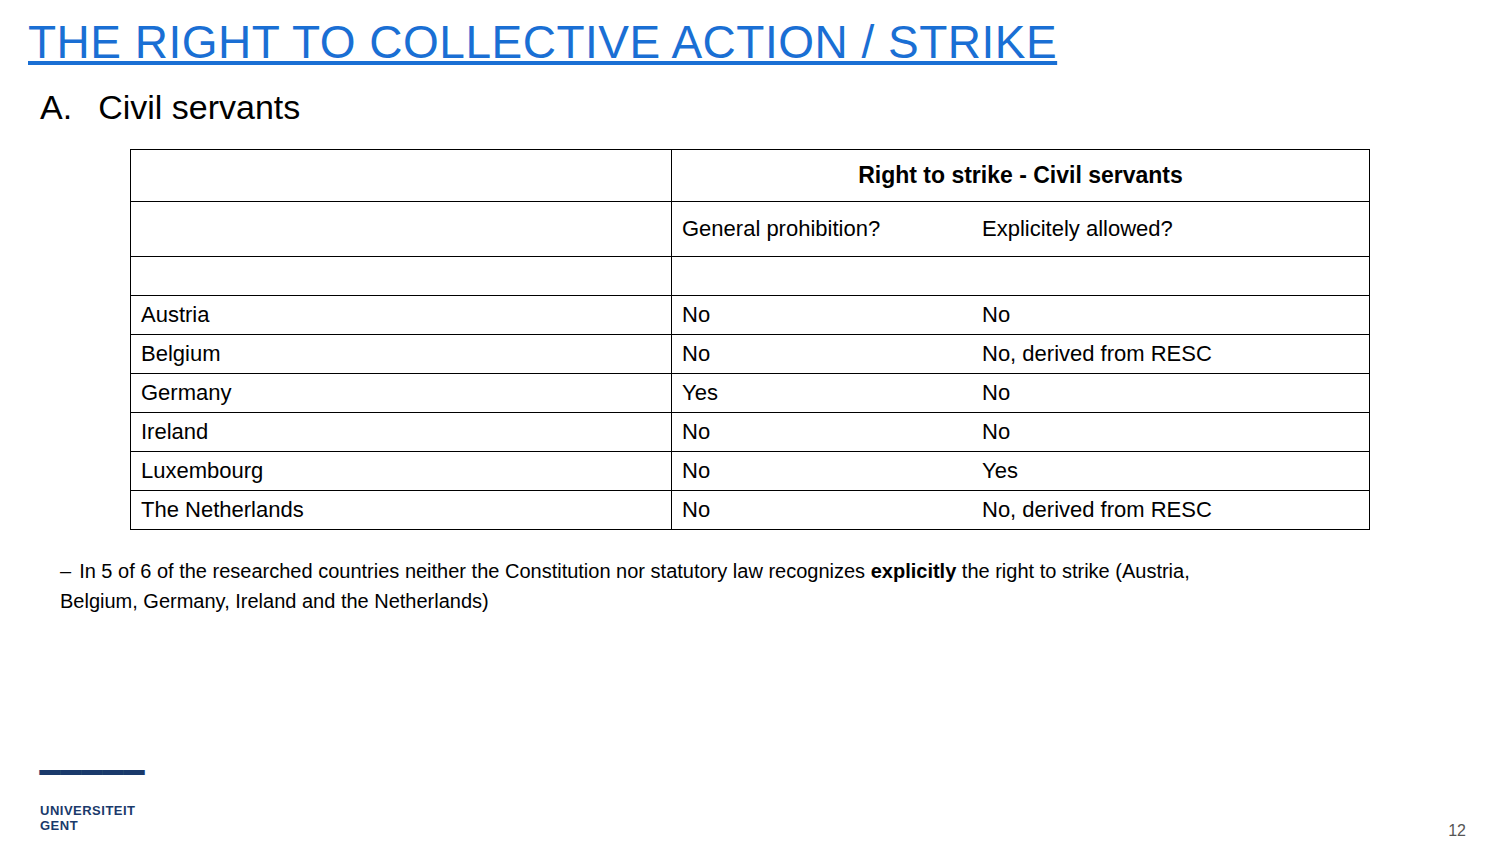THE RIGHT TO COLLECTIVE ACTION / STRIKE
A. Civil servants
| | Right to strike - Civil servants |
| | General prohibition? Explicitely allowed? |
| Austria | No No |
| Belgium | No No, derived from RESC |
| Germany | Yes No |
| Ireland | No No |
| Luxembourg | No Yes |
| The Netherlands | No No, derived from RESC |
–In 5 of 6 of the researched countries neither the Constitution nor statutory law recognizes explicitly the right to strike (Austria, Belgium, Germany, Ireland and the Netherlands)
▔▔▔▔▔ UNIVERSITEIT
GENT
12